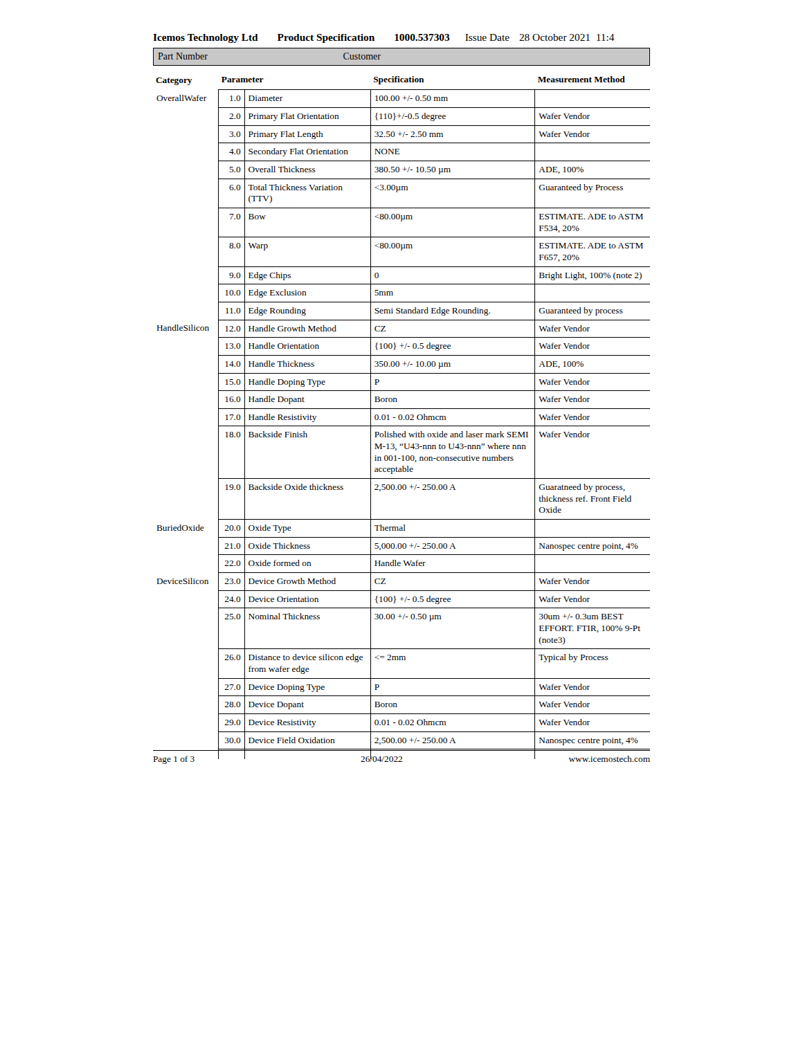Icemos Technology Ltd
Product Specification
1000.537303
Issue Date
28 October 2021 11:4
Part Number
Customer
| Category | Parameter | Specification | Measurement Method |
| --- | --- | --- | --- |
| OverallWafer | 1.0 | Diameter | 100.00 +/- 0.50 mm | |
| | 2.0 | Primary Flat Orientation | {110}+/-0.5 degree | Wafer Vendor |
| | 3.0 | Primary Flat Length | 32.50 +/- 2.50 mm | Wafer Vendor |
| | 4.0 | Secondary Flat Orientation | NONE | |
| | 5.0 | Overall Thickness | 380.50 +/- 10.50 µm | ADE, 100% |
| | 6.0 | Total Thickness Variation (TTV) | <3.00µm | Guaranteed by Process |
| | 7.0 | Bow | <80.00µm | ESTIMATE. ADE to ASTM F534, 20% |
| | 8.0 | Warp | <80.00µm | ESTIMATE. ADE to ASTM F657, 20% |
| | 9.0 | Edge Chips | 0 | Bright Light, 100% (note 2) |
| | 10.0 | Edge Exclusion | 5mm | |
| | 11.0 | Edge Rounding | Semi Standard Edge Rounding. | Guaranteed by process |
| HandleSilicon | 12.0 | Handle Growth Method | CZ | Wafer Vendor |
| | 13.0 | Handle Orientation | {100} +/- 0.5 degree | Wafer Vendor |
| | 14.0 | Handle Thickness | 350.00 +/- 10.00 µm | ADE, 100% |
| | 15.0 | Handle Doping Type | P | Wafer Vendor |
| | 16.0 | Handle Dopant | Boron | Wafer Vendor |
| | 17.0 | Handle Resistivity | 0.01 - 0.02 Ohmcm | Wafer Vendor |
| | 18.0 | Backside Finish | Polished with oxide and laser mark SEMI M-13, “U43-nnn to U43-nnn” where nnn in 001-100, non-consecutive numbers acceptable | Wafer Vendor |
| | 19.0 | Backside Oxide thickness | 2,500.00 +/- 250.00 A | Guaratneed by process, thickness ref. Front Field Oxide |
| BuriedOxide | 20.0 | Oxide Type | Thermal | |
| | 21.0 | Oxide Thickness | 5,000.00 +/- 250.00 A | Nanospec centre point, 4% |
| | 22.0 | Oxide formed on | Handle Wafer | |
| DeviceSilicon | 23.0 | Device Growth Method | CZ | Wafer Vendor |
| | 24.0 | Device Orientation | {100} +/- 0.5 degree | Wafer Vendor |
| | 25.0 | Nominal Thickness | 30.00 +/- 0.50 µm | 30um +/- 0.3um BEST EFFORT. FTIR, 100% 9-Pt (note3) |
| | 26.0 | Distance to device silicon edge from wafer edge | <= 2mm | Typical by Process |
| | 27.0 | Device Doping Type | P | Wafer Vendor |
| | 28.0 | Device Dopant | Boron | Wafer Vendor |
| | 29.0 | Device Resistivity | 0.01 - 0.02 Ohmcm | Wafer Vendor |
| | 30.0 | Device Field Oxidation | 2,500.00 +/- 250.00 A | Nanospec centre point, 4% |
Page 1 of 3
26/04/2022
www.icemostech.com